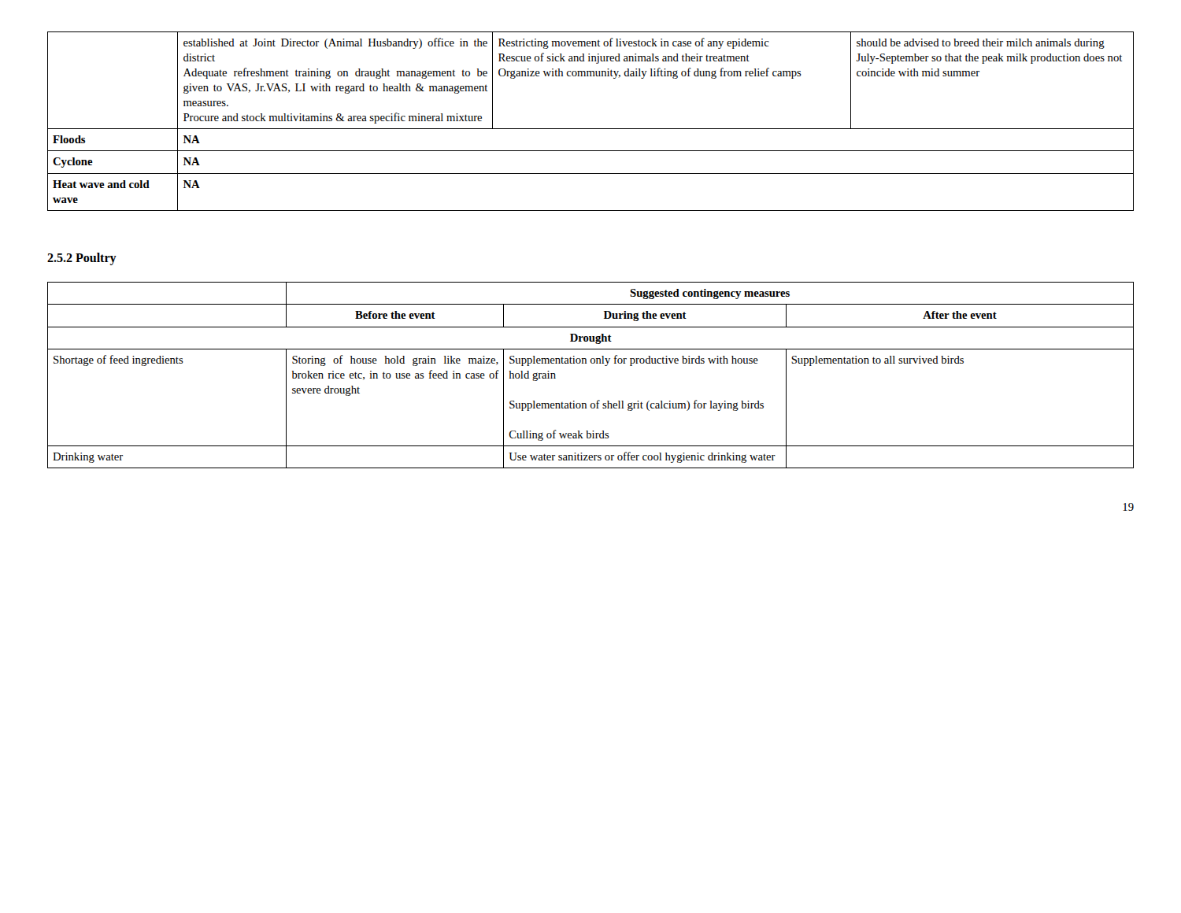| | established at Joint Director (Animal Husbandry) office in the district Adequate refreshment training on draught management to be given to VAS, Jr.VAS, LI with regard to health & management measures. Procure and stock multivitamins & area specific mineral mixture | Restricting movement of livestock in case of any epidemic Rescue of sick and injured animals and their treatment Organize with community, daily lifting of dung from relief camps | should be advised to breed their milch animals during July-September so that the peak milk production does not coincide with mid summer |
| Floods | NA |
| Cyclone | NA |
| Heat wave and cold wave | NA |
2.5.2 Poultry
| | Suggested contingency measures |
| | Before the event | During the event | After the event |
| Drought |
| Shortage of feed ingredients | Storing of house hold grain like maize, broken rice etc, in to use as feed in case of severe drought | Supplementation only for productive birds with house hold grain Supplementation of shell grit (calcium) for laying birds Culling of weak birds | Supplementation to all survived birds |
| Drinking water | | Use water sanitizers or offer cool hygienic drinking water | |
19